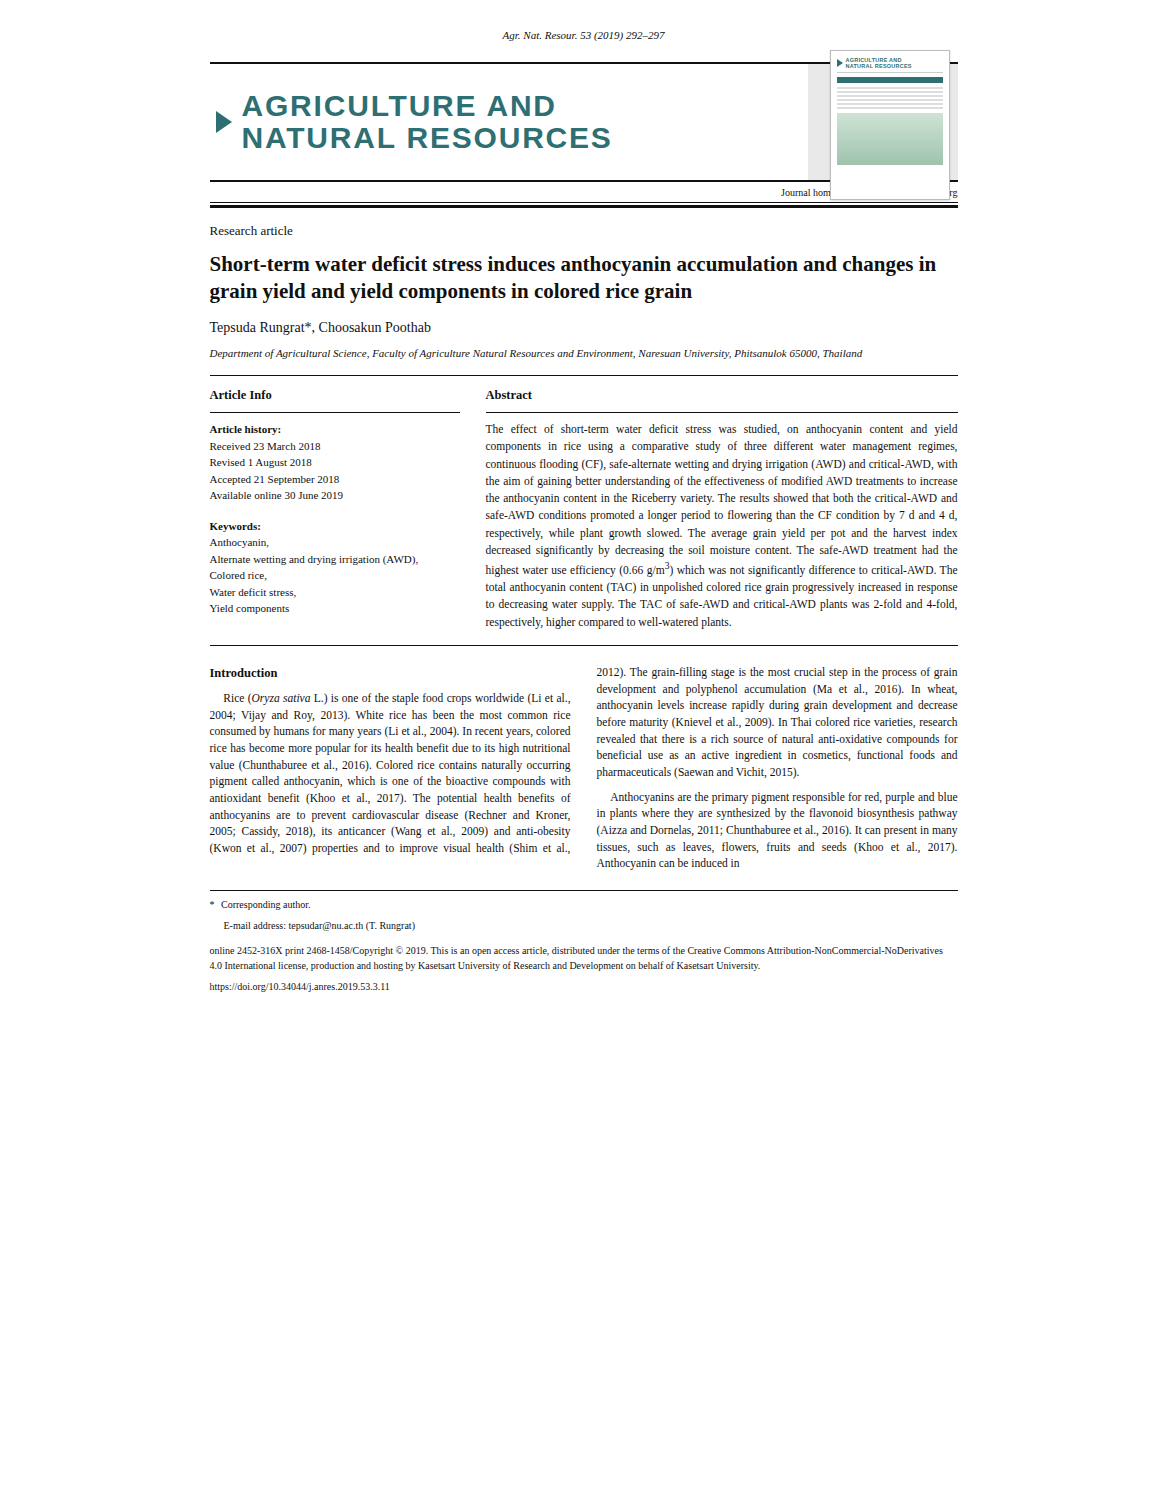Agr. Nat. Resour. 53 (2019) 292–297
AGRICULTURE AND NATURAL RESOURCES
AGRICULTURE AND
NATURAL RESOURCES
Journal homepage: http://anres.kasetsart.org
Research article
Short-term water deficit stress induces anthocyanin accumulation and changes in grain yield and yield components in colored rice grain
Tepsuda Rungrat*, Choosakun Poothab
Department of Agricultural Science, Faculty of Agriculture Natural Resources and Environment, Naresuan University, Phitsanulok 65000, Thailand
Article Info
Article history: Received 23 March 2018 Revised 1 August 2018 Accepted 21 September 2018 Available online 30 June 2019
Keywords: Anthocyanin, Alternate wetting and drying irrigation (AWD), Colored rice, Water deficit stress, Yield components
Abstract
The effect of short-term water deficit stress was studied, on anthocyanin content and yield components in rice using a comparative study of three different water management regimes, continuous flooding (CF), safe-alternate wetting and drying irrigation (AWD) and critical-AWD, with the aim of gaining better understanding of the effectiveness of modified AWD treatments to increase the anthocyanin content in the Riceberry variety. The results showed that both the critical-AWD and safe-AWD conditions promoted a longer period to flowering than the CF condition by 7 d and 4 d, respectively, while plant growth slowed. The average grain yield per pot and the harvest index decreased significantly by decreasing the soil moisture content. The safe-AWD treatment had the highest water use efficiency (0.66 g/m3) which was not significantly difference to critical-AWD. The total anthocyanin content (TAC) in unpolished colored rice grain progressively increased in response to decreasing water supply. The TAC of safe-AWD and critical-AWD plants was 2-fold and 4-fold, respectively, higher compared to well-watered plants.
Introduction
Rice (Oryza sativa L.) is one of the staple food crops worldwide (Li et al., 2004; Vijay and Roy, 2013). White rice has been the most common rice consumed by humans for many years (Li et al., 2004). In recent years, colored rice has become more popular for its health benefit due to its high nutritional value (Chunthaburee et al., 2016). Colored rice contains naturally occurring pigment called anthocyanin, which is one of the bioactive compounds with antioxidant benefit (Khoo et al., 2017). The potential health benefits of anthocyanins are to prevent cardiovascular disease (Rechner and Kroner, 2005; Cassidy, 2018), its anticancer (Wang et al., 2009) and anti-obesity (Kwon et al., 2007) properties and to improve visual health (Shim et al., 2012). The grain-filling stage is the most crucial step in the process of grain development and polyphenol accumulation (Ma et al., 2016). In wheat, anthocyanin levels increase rapidly during grain development and decrease before maturity (Knievel et al., 2009). In Thai colored rice varieties, research revealed that there is a rich source of natural anti-oxidative compounds for beneficial use as an active ingredient in cosmetics, functional foods and pharmaceuticals (Saewan and Vichit, 2015).
Anthocyanins are the primary pigment responsible for red, purple and blue in plants where they are synthesized by the flavonoid biosynthesis pathway (Aizza and Dornelas, 2011; Chunthaburee et al., 2016). It can present in many tissues, such as leaves, flowers, fruits and seeds (Khoo et al., 2017). Anthocyanin can be induced in
* Corresponding author.
E-mail address: tepsudar@nu.ac.th (T. Rungrat)
online 2452-316X print 2468-1458/Copyright © 2019. This is an open access article, distributed under the terms of the Creative Commons Attribution-NonCommercial-NoDerivatives 4.0 International license, production and hosting by Kasetsart University of Research and Development on behalf of Kasetsart University.
https://doi.org/10.34044/j.anres.2019.53.3.11